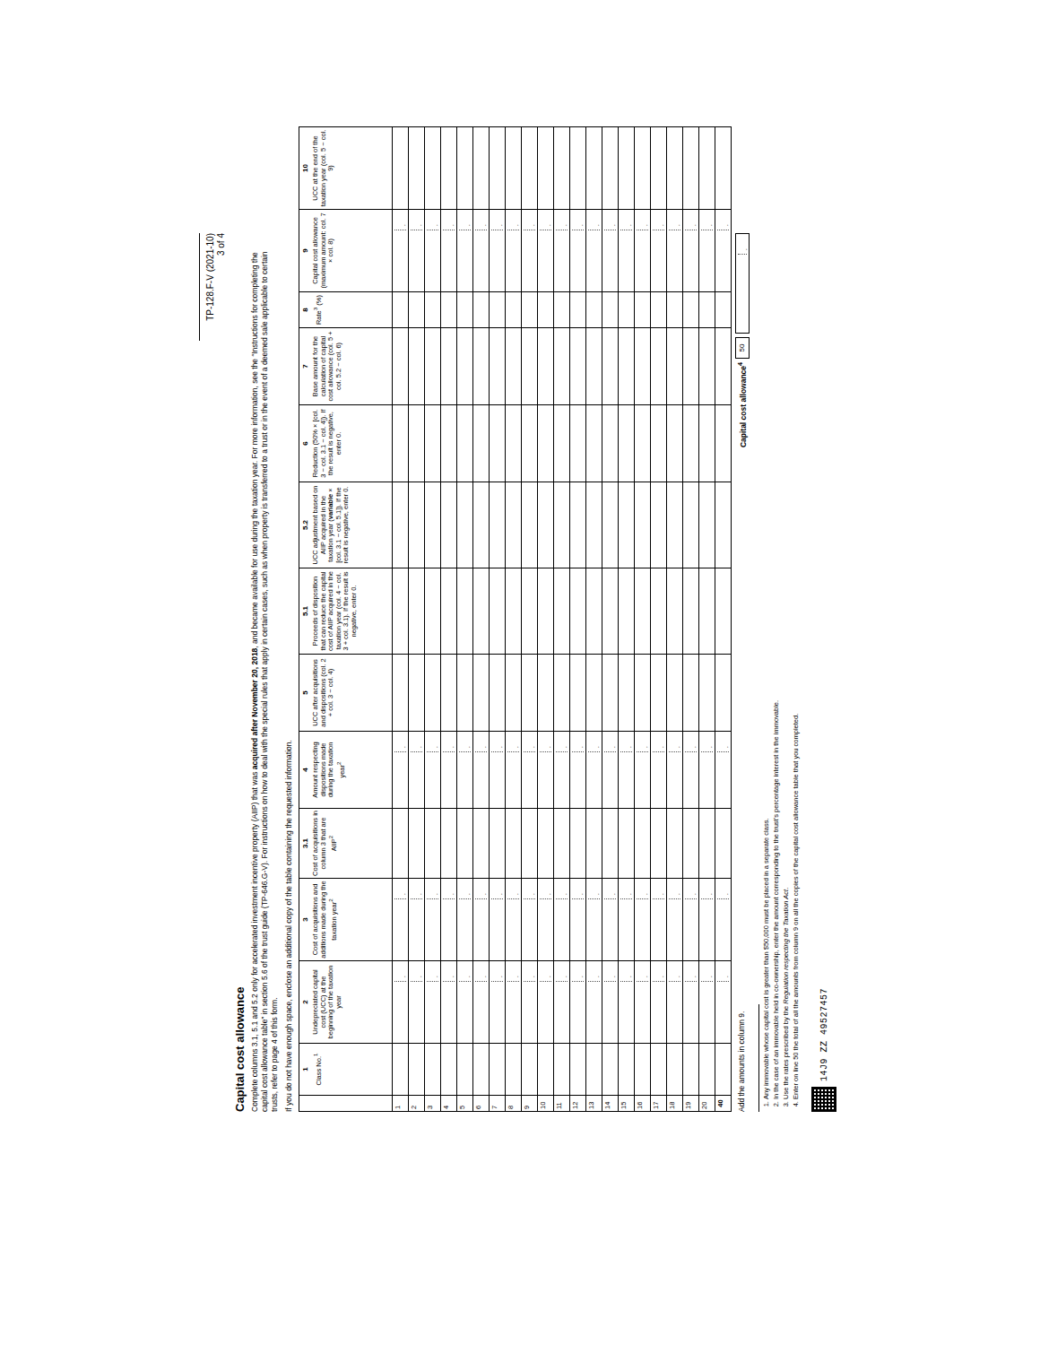TP-128.F-V (2021-10)
3 of 4
Capital cost allowance
Complete columns 3.1, 5.1 and 5.2 only for accelerated investment incentive property (AIIP) that was acquired after November 20, 2018, and became available for use during the taxation year. For more information, see the “Instructions for completing the capital cost allowance table” in section 5.6 of the trust guide (TP-646.G-V). For instructions on how to deal with the special rules that apply in certain cases, such as when property is transferred to a trust or in the event of a deemed sale applicable to certain trusts, refer to page 4 of this form.
If you do not have enough space, enclose an additional copy of the table containing the requested information.
| | 1 | 2 | 3 | 3.1 | 4 | 5 | 5.1 | 5.2 | 6 | 7 | 8 | 9 | 10 |
| --- | --- | --- | --- | --- | --- | --- | --- | --- | --- | --- | --- | --- | --- |
| Class No. 1 | Undepreciated capital cost (UCC) at the beginning of the taxation year | Cost of acquisitions and additions made during the taxation year 2 | Cost of acquisitions in column 3 that are AIIP 2 | Amount respecting dispositions made during the taxation year 2 | UCC after acquisitions and dispositions (col. 2 + col. 3 − col. 4) | Proceeds of disposition that can reduce the capital cost of AIIP acquired in the taxation year (col. 4 − col. 3 + col. 3.1). If the result is negative, enter 0. | UCC adjustment based on AIIP acquired in the taxation year ( variable × [col. 3.1 − col. 5.1]). If the result is negative, enter 0. | Reduction (50% × [col. 3 − col. 3.1 − col. 4]). If the result is negative, enter 0. | Base amount for the calculation of capital cost allowance (col. 5 + col. 5.2 − col. 6) | Rate 3 (%) | Capital cost allowance (maximum amount: col. 7 × col. 8) | UCC at the end of the taxation year (col. 5 − col. 9) |
| 1 | | . | . | | . | | | | | | | . | |
| 2 | | . | . | | . | | | | | | | . | |
| 3 | | . | . | | . | | | | | | | . | |
| 4 | | . | . | | . | | | | | | | . | |
| 5 | | . | . | | . | | | | | | | . | |
| 6 | | . | . | | . | | | | | | | . | |
| 7 | | . | . | | . | | | | | | | . | |
| 8 | | . | . | | . | | | | | | | . | |
| 9 | | . | . | | . | | | | | | | . | |
| 10 | | . | . | | . | | | | | | | . | |
| 11 | | . | . | | . | | | | | | | . | |
| 12 | | . | . | | . | | | | | | | . | |
| 13 | | . | . | | . | | | | | | | . | |
| 14 | | . | . | | . | | | | | | | . | |
| 15 | | . | . | | . | | | | | | | . | |
| 16 | | . | . | | . | | | | | | | . | |
| 17 | | . | . | | . | | | | | | | . | |
| 18 | | . | . | | . | | | | | | | . | |
| 19 | | . | . | | . | | | | | | | . | |
| 20 | | . | . | | . | | | | | | | . | |
| 40 | | . | . | | . | | | | | | | . | |
Add the amounts in column 9.
Capital cost allowance4 50 .
Any immovable whose capital cost is greater than $50,000 must be placed in a separate class.
In the case of an immovable held in co-ownership, enter the amount corresponding to the trust’s percentage interest in the immovable.
Use the rates prescribed by the Regulation respecting the Taxation Act.
Enter on line 50 the total of all the amounts from column 9 on all the copies of the capital cost allowance table that you completed.
14J9 ZZ 49527457